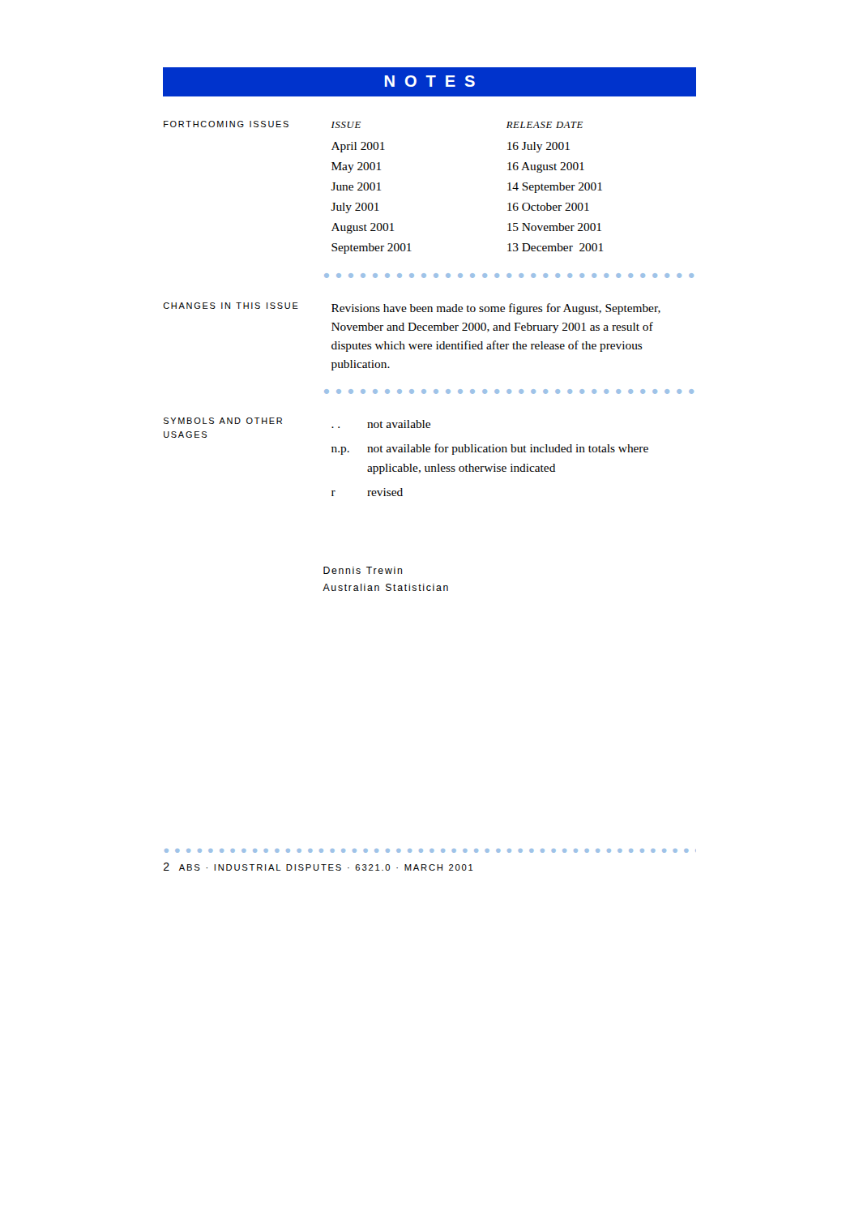NOTES
FORTHCOMING ISSUES
| ISSUE | RELEASE DATE |
| --- | --- |
| April 2001 | 16 July 2001 |
| May 2001 | 16 August 2001 |
| June 2001 | 14 September 2001 |
| July 2001 | 16 October 2001 |
| August 2001 | 15 November 2001 |
| September 2001 | 13 December 2001 |
●●●●●●●●●●●●●●●●●●●●●●●●●●●●●●●●●●●●●●●●●●●●
CHANGES IN THIS ISSUE
Revisions have been made to some figures for August, September, November and December 2000, and February 2001 as a result of disputes which were identified after the release of the previous publication.
●●●●●●●●●●●●●●●●●●●●●●●●●●●●●●●●●●●●●●●●●●●●
SYMBOLS AND OTHER
USAGES
. .
not available
n.p.
not available for publication but included in totals where applicable, unless otherwise indicated
r
revised
Dennis Trewin
Australian Statistician
●●●●●●●●●●●●●●●●●●●●●●●●●●●●●●●●●●●●●●●●●●●●●●●●●●●●●●●●●●●●
2 ABS · INDUSTRIAL DISPUTES · 6321.0 · MARCH 2001